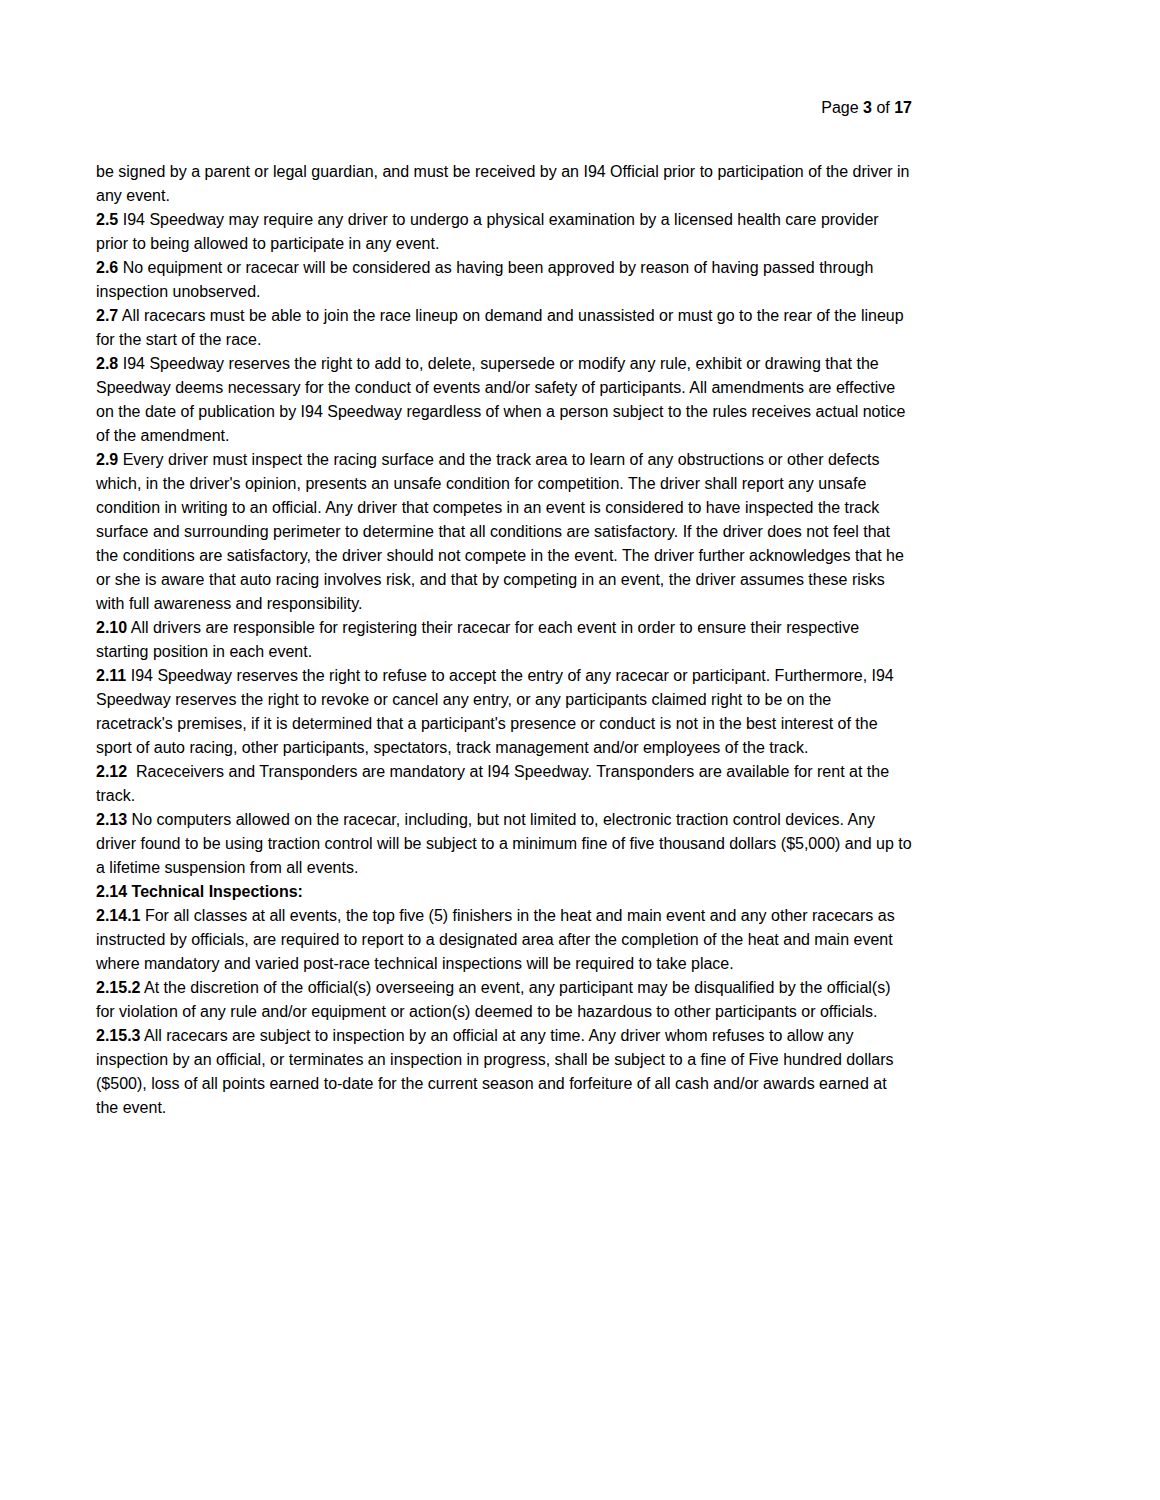Page 3 of 17
be signed by a parent or legal guardian, and must be received by an I94 Official prior to participation of the driver in any event.
2.5 I94 Speedway may require any driver to undergo a physical examination by a licensed health care provider prior to being allowed to participate in any event.
2.6 No equipment or racecar will be considered as having been approved by reason of having passed through inspection unobserved.
2.7 All racecars must be able to join the race lineup on demand and unassisted or must go to the rear of the lineup for the start of the race.
2.8 I94 Speedway reserves the right to add to, delete, supersede or modify any rule, exhibit or drawing that the Speedway deems necessary for the conduct of events and/or safety of participants. All amendments are effective on the date of publication by I94 Speedway regardless of when a person subject to the rules receives actual notice of the amendment.
2.9 Every driver must inspect the racing surface and the track area to learn of any obstructions or other defects which, in the driver's opinion, presents an unsafe condition for competition. The driver shall report any unsafe condition in writing to an official. Any driver that competes in an event is considered to have inspected the track surface and surrounding perimeter to determine that all conditions are satisfactory. If the driver does not feel that the conditions are satisfactory, the driver should not compete in the event. The driver further acknowledges that he or she is aware that auto racing involves risk, and that by competing in an event, the driver assumes these risks with full awareness and responsibility.
2.10 All drivers are responsible for registering their racecar for each event in order to ensure their respective starting position in each event.
2.11 I94 Speedway reserves the right to refuse to accept the entry of any racecar or participant. Furthermore, I94 Speedway reserves the right to revoke or cancel any entry, or any participants claimed right to be on the racetrack's premises, if it is determined that a participant's presence or conduct is not in the best interest of the sport of auto racing, other participants, spectators, track management and/or employees of the track.
2.12 Raceceivers and Transponders are mandatory at I94 Speedway. Transponders are available for rent at the track.
2.13 No computers allowed on the racecar, including, but not limited to, electronic traction control devices. Any driver found to be using traction control will be subject to a minimum fine of five thousand dollars ($5,000) and up to a lifetime suspension from all events.
2.14 Technical Inspections:
2.14.1 For all classes at all events, the top five (5) finishers in the heat and main event and any other racecars as instructed by officials, are required to report to a designated area after the completion of the heat and main event where mandatory and varied post-race technical inspections will be required to take place.
2.15.2 At the discretion of the official(s) overseeing an event, any participant may be disqualified by the official(s) for violation of any rule and/or equipment or action(s) deemed to be hazardous to other participants or officials.
2.15.3 All racecars are subject to inspection by an official at any time. Any driver whom refuses to allow any inspection by an official, or terminates an inspection in progress, shall be subject to a fine of Five hundred dollars ($500), loss of all points earned to-date for the current season and forfeiture of all cash and/or awards earned at the event.